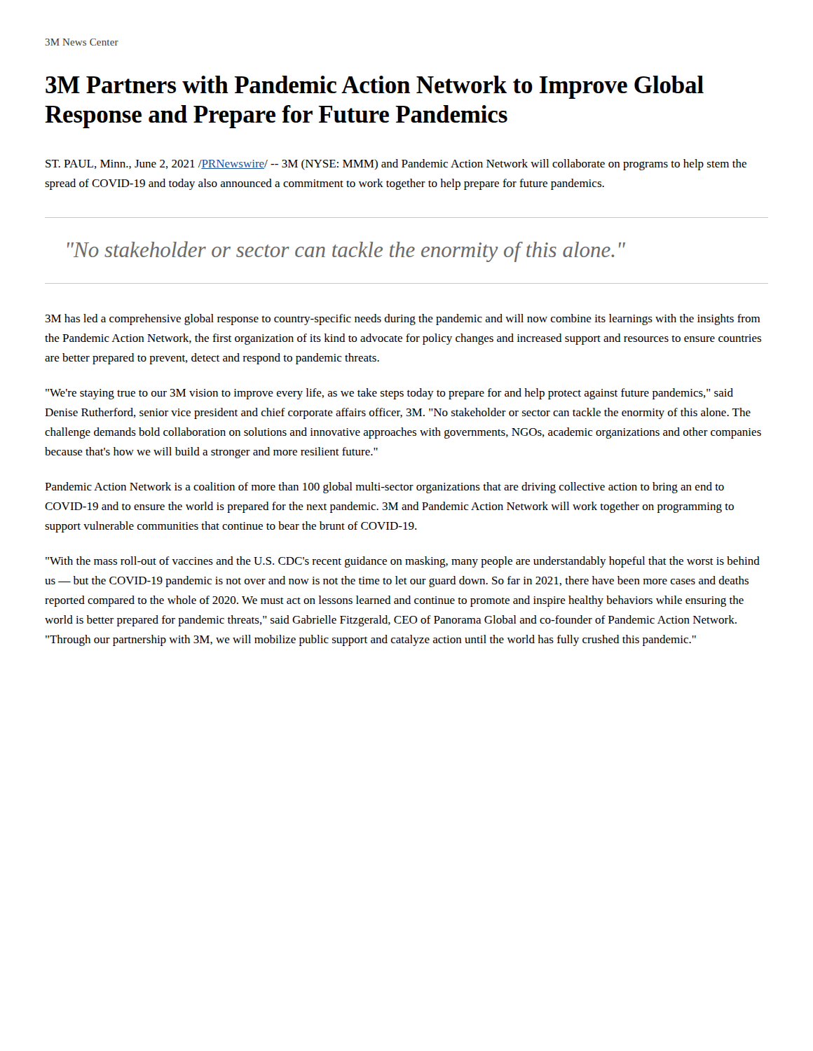3M News Center
3M Partners with Pandemic Action Network to Improve Global Response and Prepare for Future Pandemics
ST. PAUL, Minn., June 2, 2021 /PRNewswire/ -- 3M (NYSE: MMM) and Pandemic Action Network will collaborate on programs to help stem the spread of COVID-19 and today also announced a commitment to work together to help prepare for future pandemics.
"No stakeholder or sector can tackle the enormity of this alone."
3M has led a comprehensive global response to country-specific needs during the pandemic and will now combine its learnings with the insights from the Pandemic Action Network, the first organization of its kind to advocate for policy changes and increased support and resources to ensure countries are better prepared to prevent, detect and respond to pandemic threats.
"We're staying true to our 3M vision to improve every life, as we take steps today to prepare for and help protect against future pandemics," said Denise Rutherford, senior vice president and chief corporate affairs officer, 3M. "No stakeholder or sector can tackle the enormity of this alone. The challenge demands bold collaboration on solutions and innovative approaches with governments, NGOs, academic organizations and other companies because that's how we will build a stronger and more resilient future."
Pandemic Action Network is a coalition of more than 100 global multi-sector organizations that are driving collective action to bring an end to COVID-19 and to ensure the world is prepared for the next pandemic. 3M and Pandemic Action Network will work together on programming to support vulnerable communities that continue to bear the brunt of COVID-19.
"With the mass roll-out of vaccines and the U.S. CDC's recent guidance on masking, many people are understandably hopeful that the worst is behind us — but the COVID-19 pandemic is not over and now is not the time to let our guard down. So far in 2021, there have been more cases and deaths reported compared to the whole of 2020. We must act on lessons learned and continue to promote and inspire healthy behaviors while ensuring the world is better prepared for pandemic threats," said Gabrielle Fitzgerald, CEO of Panorama Global and co-founder of Pandemic Action Network. "Through our partnership with 3M, we will mobilize public support and catalyze action until the world has fully crushed this pandemic."